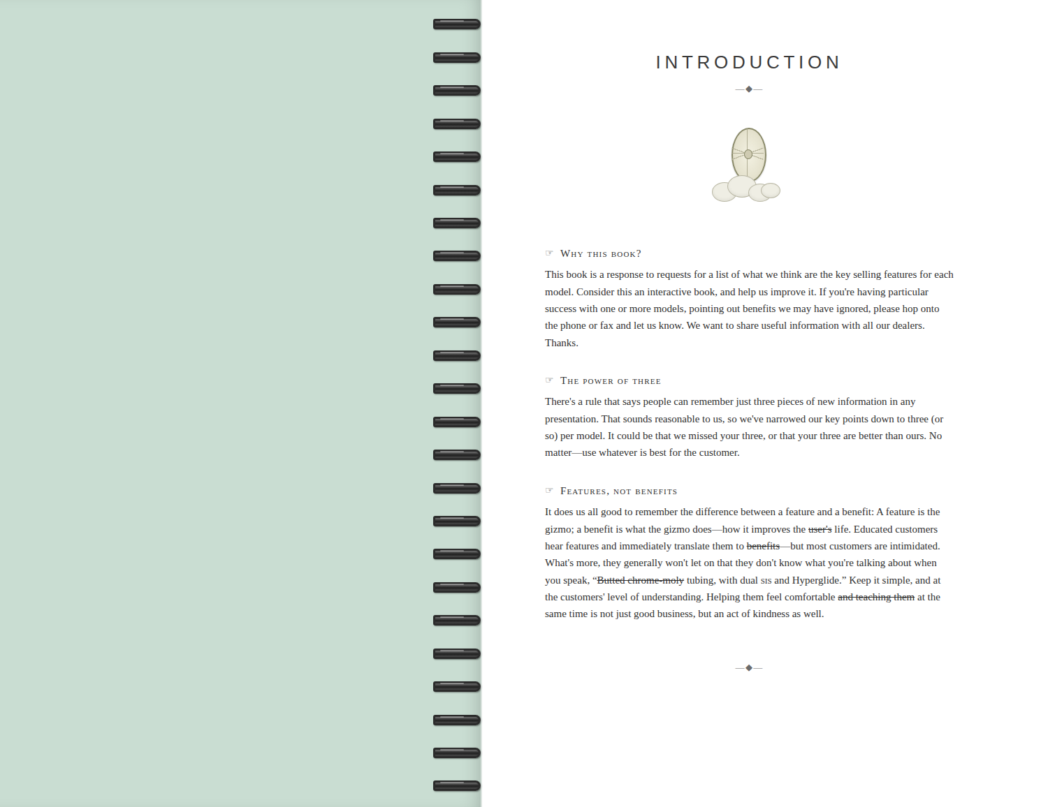Introduction
—◆—
☞Why this book?
This book is a response to requests for a list of what we think are the key selling features for each model. Consider this an interactive book, and help us improve it. If you're having particular success with one or more models, pointing out benefits we may have ignored, please hop onto the phone or fax and let us know. We want to share useful information with all our dealers. Thanks.
☞The power of three
There's a rule that says people can remember just three pieces of new informa­tion in any presentation. That sounds reasonable to us, so we've narrowed our key points down to three (or so) per model. It could be that we missed your three, or that your three are better than ours. No matter—use whatever is best for the customer.
☞Features, not benefits
It does us all good to remember the difference between a feature and a benefit: A feature is the gizmo; a benefit is what the gizmo does—how it improves the user's life. Educated customers hear features and immediately translate them to benefits—but most customers are intimidated. What's more, they generally won't let on that they don't know what you're talking about when you speak, “Butted chrome-moly tubing, with dual sis and Hyperglide.” Keep it simple, and at the customers' level of understanding. Helping them feel comfortable and teaching them at the same time is not just good business, but an act of kindness as well.
—◆—